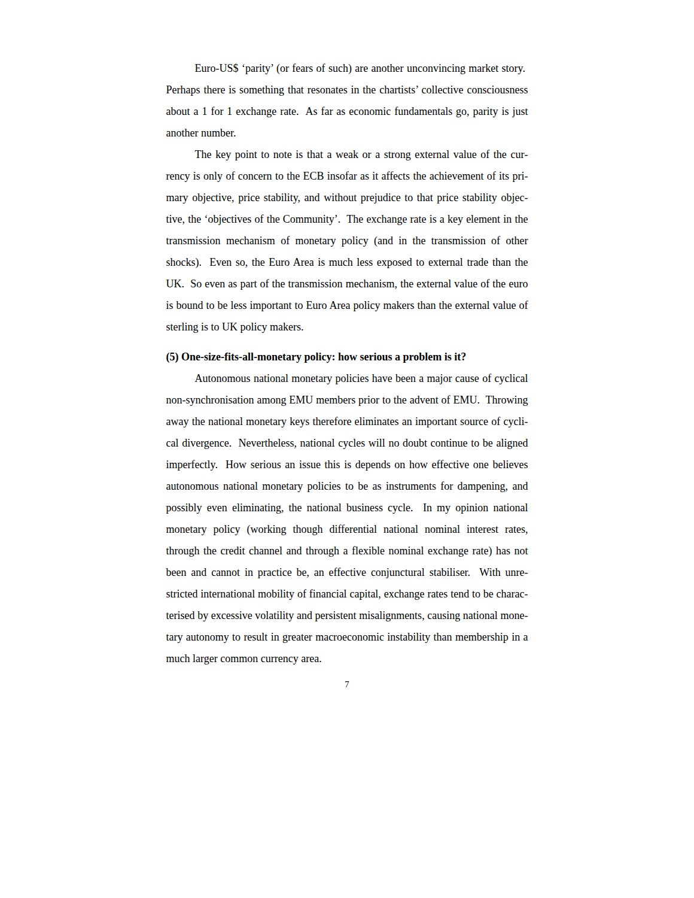Euro-US$ ‘parity’ (or fears of such) are another unconvincing market story. Perhaps there is something that resonates in the chartists’ collective consciousness about a 1 for 1 exchange rate. As far as economic fundamentals go, parity is just another number.
The key point to note is that a weak or a strong external value of the currency is only of concern to the ECB insofar as it affects the achievement of its primary objective, price stability, and without prejudice to that price stability objective, the ‘objectives of the Community’. The exchange rate is a key element in the transmission mechanism of monetary policy (and in the transmission of other shocks). Even so, the Euro Area is much less exposed to external trade than the UK. So even as part of the transmission mechanism, the external value of the euro is bound to be less important to Euro Area policy makers than the external value of sterling is to UK policy makers.
(5) One-size-fits-all-monetary policy: how serious a problem is it?
Autonomous national monetary policies have been a major cause of cyclical non-synchronisation among EMU members prior to the advent of EMU. Throwing away the national monetary keys therefore eliminates an important source of cyclical divergence. Nevertheless, national cycles will no doubt continue to be aligned imperfectly. How serious an issue this is depends on how effective one believes autonomous national monetary policies to be as instruments for dampening, and possibly even eliminating, the national business cycle. In my opinion national monetary policy (working though differential national nominal interest rates, through the credit channel and through a flexible nominal exchange rate) has not been and cannot in practice be, an effective conjunctural stabiliser. With unrestricted international mobility of financial capital, exchange rates tend to be characterised by excessive volatility and persistent misalignments, causing national monetary autonomy to result in greater macroeconomic instability than membership in a much larger common currency area.
7